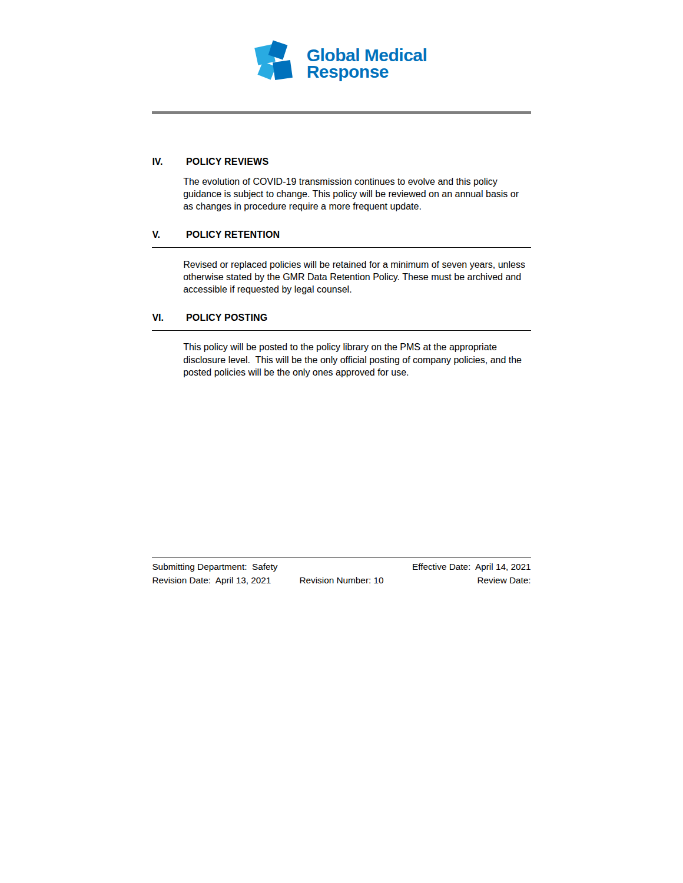Global Medical
Response
IV.
POLICY REVIEWS
The evolution of COVID-19 transmission continues to evolve and this policy guidance is subject to change. This policy will be reviewed on an annual basis or as changes in procedure require a more frequent update.
V.
POLICY RETENTION
Revised or replaced policies will be retained for a minimum of seven years, unless otherwise stated by the GMR Data Retention Policy. These must be archived and accessible if requested by legal counsel.
VI.
POLICY POSTING
This policy will be posted to the policy library on the PMS at the appropriate disclosure level. This will be the only official posting of company policies, and the posted policies will be the only ones approved for use.
Submitting Department: Safety Effective Date: April 14, 2021
Revision Date: April 13, 2021 Revision Number: 10 Review Date: